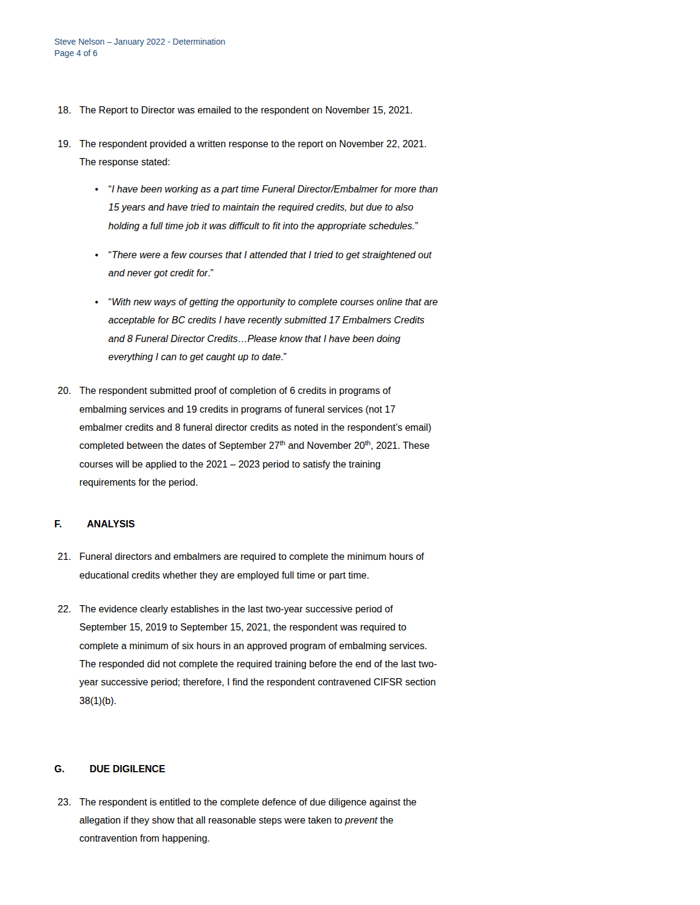Steve Nelson – January 2022 - Determination
Page 4 of 6
The Report to Director was emailed to the respondent on November 15, 2021.
The respondent provided a written response to the report on November 22, 2021. The response stated:
“I have been working as a part time Funeral Director/Embalmer for more than 15 years and have tried to maintain the required credits, but due to also holding a full time job it was difficult to fit into the appropriate schedules.”
“There were a few courses that I attended that I tried to get straightened out and never got credit for.”
“With new ways of getting the opportunity to complete courses online that are acceptable for BC credits I have recently submitted 17 Embalmers Credits and 8 Funeral Director Credits…Please know that I have been doing everything I can to get caught up to date.”
The respondent submitted proof of completion of 6 credits in programs of embalming services and 19 credits in programs of funeral services (not 17 embalmer credits and 8 funeral director credits as noted in the respondent’s email) completed between the dates of September 27th and November 20th, 2021. These courses will be applied to the 2021 – 2023 period to satisfy the training requirements for the period.
F. ANALYSIS
Funeral directors and embalmers are required to complete the minimum hours of educational credits whether they are employed full time or part time.
The evidence clearly establishes in the last two-year successive period of September 15, 2019 to September 15, 2021, the respondent was required to complete a minimum of six hours in an approved program of embalming services. The responded did not complete the required training before the end of the last two-year successive period; therefore, I find the respondent contravened CIFSR section 38(1)(b).
G. DUE DIGILENCE
The respondent is entitled to the complete defence of due diligence against the allegation if they show that all reasonable steps were taken to prevent the contravention from happening.